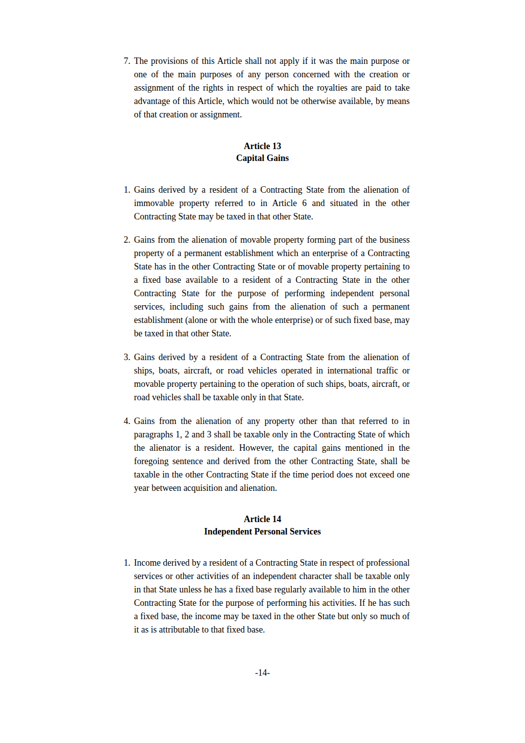7. The provisions of this Article shall not apply if it was the main purpose or one of the main purposes of any person concerned with the creation or assignment of the rights in respect of which the royalties are paid to take advantage of this Article, which would not be otherwise available, by means of that creation or assignment.
Article 13
Capital Gains
1. Gains derived by a resident of a Contracting State from the alienation of immovable property referred to in Article 6 and situated in the other Contracting State may be taxed in that other State.
2. Gains from the alienation of movable property forming part of the business property of a permanent establishment which an enterprise of a Contracting State has in the other Contracting State or of movable property pertaining to a fixed base available to a resident of a Contracting State in the other Contracting State for the purpose of performing independent personal services, including such gains from the alienation of such a permanent establishment (alone or with the whole enterprise) or of such fixed base, may be taxed in that other State.
3. Gains derived by a resident of a Contracting State from the alienation of ships, boats, aircraft, or road vehicles operated in international traffic or movable property pertaining to the operation of such ships, boats, aircraft, or road vehicles shall be taxable only in that State.
4. Gains from the alienation of any property other than that referred to in paragraphs 1, 2 and 3 shall be taxable only in the Contracting State of which the alienator is a resident. However, the capital gains mentioned in the foregoing sentence and derived from the other Contracting State, shall be taxable in the other Contracting State if the time period does not exceed one year between acquisition and alienation.
Article 14
Independent Personal Services
1. Income derived by a resident of a Contracting State in respect of professional services or other activities of an independent character shall be taxable only in that State unless he has a fixed base regularly available to him in the other Contracting State for the purpose of performing his activities. If he has such a fixed base, the income may be taxed in the other State but only so much of it as is attributable to that fixed base.
-14-